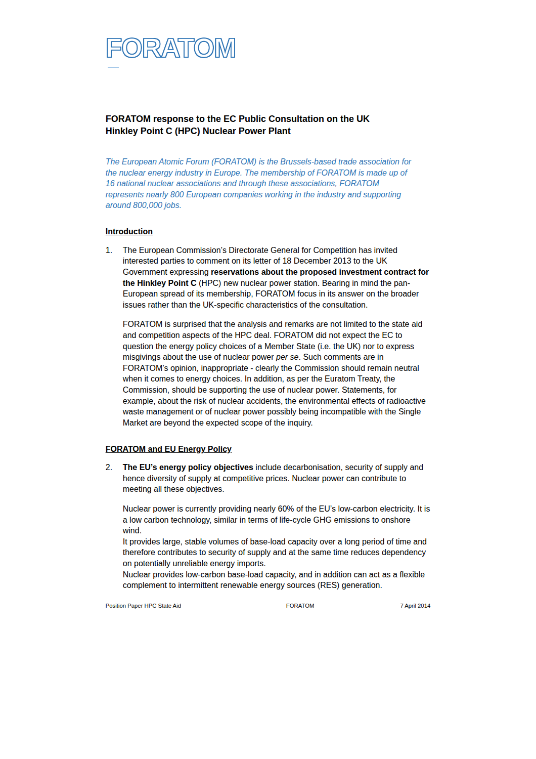FORATOM
FORATOM response to the EC Public Consultation on the UK Hinkley Point C (HPC) Nuclear Power Plant
The European Atomic Forum (FORATOM) is the Brussels-based trade association for the nuclear energy industry in Europe. The membership of FORATOM is made up of 16 national nuclear associations and through these associations, FORATOM represents nearly 800 European companies working in the industry and supporting around 800,000 jobs.
Introduction
The European Commission’s Directorate General for Competition has invited interested parties to comment on its letter of 18 December 2013 to the UK Government expressing reservations about the proposed investment contract for the Hinkley Point C (HPC) new nuclear power station. Bearing in mind the pan-European spread of its membership, FORATOM focus in its answer on the broader issues rather than the UK-specific characteristics of the consultation.
FORATOM is surprised that the analysis and remarks are not limited to the state aid and competition aspects of the HPC deal. FORATOM did not expect the EC to question the energy policy choices of a Member State (i.e. the UK) nor to express misgivings about the use of nuclear power per se. Such comments are in FORATOM’s opinion, inappropriate - clearly the Commission should remain neutral when it comes to energy choices. In addition, as per the Euratom Treaty, the Commission, should be supporting the use of nuclear power. Statements, for example, about the risk of nuclear accidents, the environmental effects of radioactive waste management or of nuclear power possibly being incompatible with the Single Market are beyond the expected scope of the inquiry.
FORATOM and EU Energy Policy
The EU’s energy policy objectives include decarbonisation, security of supply and hence diversity of supply at competitive prices. Nuclear power can contribute to meeting all these objectives.
Nuclear power is currently providing nearly 60% of the EU’s low-carbon electricity. It is a low carbon technology, similar in terms of life-cycle GHG emissions to onshore wind.
It provides large, stable volumes of base-load capacity over a long period of time and therefore contributes to security of supply and at the same time reduces dependency on potentially unreliable energy imports.
Nuclear provides low-carbon base-load capacity, and in addition can act as a flexible complement to intermittent renewable energy sources (RES) generation.
Position Paper HPC State Aid
FORATOM
7 April 2014